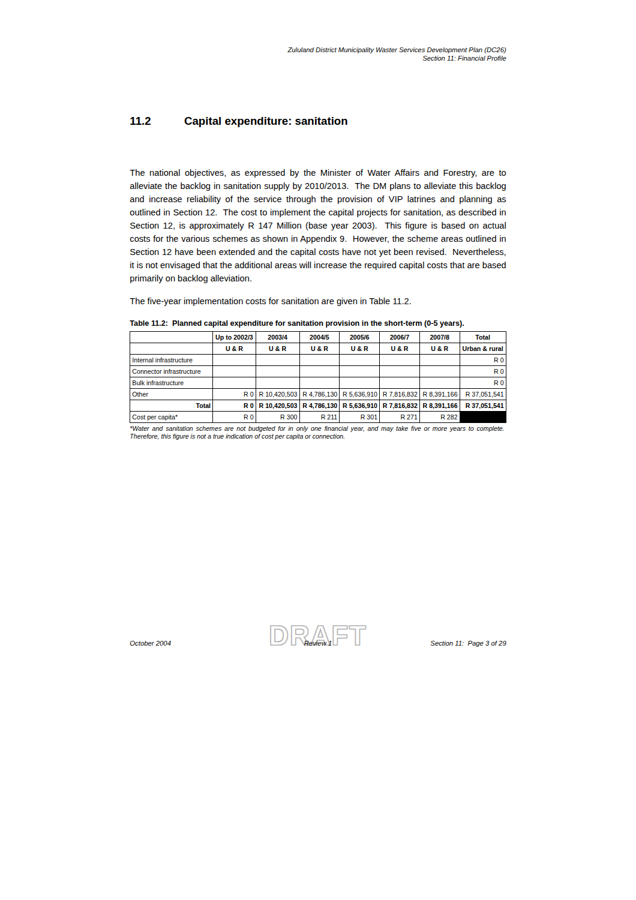Zululand District Municipality Waster Services Development Plan (DC26)
Section 11: Financial Profile
11.2 Capital expenditure: sanitation
The national objectives, as expressed by the Minister of Water Affairs and Forestry, are to alleviate the backlog in sanitation supply by 2010/2013. The DM plans to alleviate this backlog and increase reliability of the service through the provision of VIP latrines and planning as outlined in Section 12. The cost to implement the capital projects for sanitation, as described in Section 12, is approximately R 147 Million (base year 2003). This figure is based on actual costs for the various schemes as shown in Appendix 9. However, the scheme areas outlined in Section 12 have been extended and the capital costs have not yet been revised. Nevertheless, it is not envisaged that the additional areas will increase the required capital costs that are based primarily on backlog alleviation.
The five-year implementation costs for sanitation are given in Table 11.2.
Table 11.2: Planned capital expenditure for sanitation provision in the short-term (0-5 years).
| | Up to 2002/3 | 2003/4 | 2004/5 | 2005/6 | 2006/7 | 2007/8 | Total |
| --- | --- | --- | --- | --- | --- | --- | --- |
| | U & R | U & R | U & R | U & R | U & R | U & R | Urban & rural |
| Internal infrastructure | | | | | | | R 0 |
| Connector infrastructure | | | | | | | R 0 |
| Bulk infrastructure | | | | | | | R 0 |
| Other | R 0 | R 10,420,503 | R 4,786,130 | R 5,636,910 | R 7,816,832 | R 8,391,166 | R 37,051,541 |
| Total | R 0 | R 10,420,503 | R 4,786,130 | R 5,636,910 | R 7,816,832 | R 8,391,166 | R 37,051,541 |
| Cost per capita* | R 0 | R 300 | R 211 | R 301 | R 271 | R 282 | |
*Water and sanitation schemes are not budgeted for in only one financial year, and may take five or more years to complete. Therefore, this figure is not a true indication of cost per capita or connection.
DRAFT
October 2004
Review 1
Section 11: Page 3 of 29